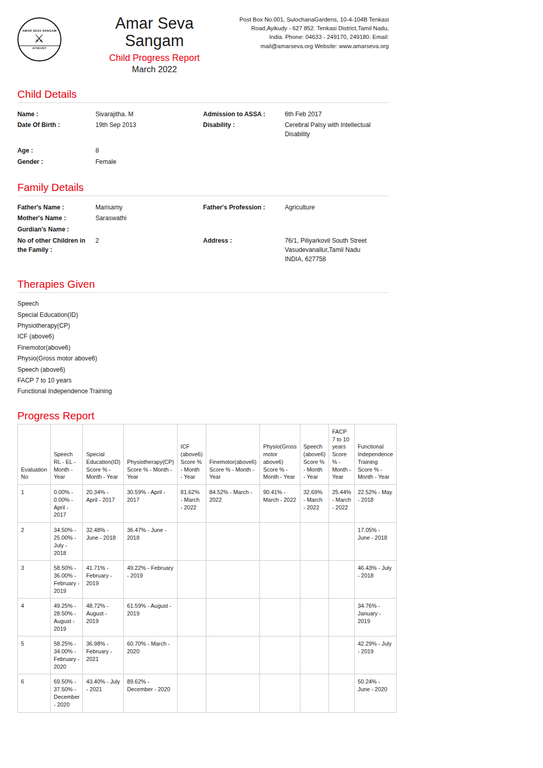AMAR SEVA SANGAM
⚔
AYIKUDY
Amar Seva
Sangam
Child Progress Report
March 2022
Post Box No.001, SulochanaGardens, 10-4-104B Tenkasi Road,Ayikudy - 627 852. Tenkasi District,Tamil Nadu, India. Phone: 04633 - 249170, 249180. Email: mail@amarseva.org Website: www.amarseva.org
Child Details
| Name : | Sivarajitha. M | Admission to ASSA : | 6th Feb 2017 |
| Date Of Birth : | 19th Sep 2013 | Disability : | Cerebral Palsy with Intellectual Disability |
| Age : | 8 | | |
| Gender : | Female | | |
Family Details
| Father's Name : | Marisamy | Father's Profession : | Agriculture |
| Mother's Name : | Saraswathi | | |
| Gurdian's Name : | | | |
| No of other Children in the Family : | 2 | Address : | 76/1, Piliyarkovil South Street Vasudevanallur,Tamil Nadu INDIA, 627758 |
Therapies Given
Speech
Special Education(ID)
Physiotherapy(CP)
ICF (above6)
Finemotor(above6)
Physio(Gross motor above6)
Speech (above6)
FACP 7 to 10 years
Functional Independence Training
Progress Report
| Evaluation No | Speech RL - EL - Month - Year | Special Education(ID) Score % - Month - Year | Physiotherapy(CP) Score % - Month - Year | ICF (above6) Score % - Month - Year | Finemotor(above6) Score % - Month - Year | Physio(Gross motor above6) Score % - Month - Year | Speech (above6) Score % - Month - Year | FACP 7 to 10 years Score % - Month - Year | Functional Independence Training Score % - Month - Year |
| --- | --- | --- | --- | --- | --- | --- | --- | --- | --- |
| 1 | 0.00% - 0.00% - April - 2017 | 20.34% - April - 2017 | 30.59% - April - 2017 | 81.62% - March - 2022 | 84.52% - March - 2022 | 90.41% - March - 2022 | 32.69% - March - 2022 | 25.44% - March - 2022 | 22.52% - May - 2018 |
| 2 | 34.50% - 25.00% - July - 2018 | 32.48% - June - 2018 | 36.47% - June - 2018 | | | | | | 17.05% - June - 2018 |
| 3 | 58.50% - 36.00% - February - 2019 | 41.71% - February - 2019 | 49.22% - February - 2019 | | | | | | 46.43% - July - 2018 |
| 4 | 49.25% - 28.50% - August - 2019 | 48.72% - August - 2019 | 61.59% - August - 2019 | | | | | | 34.76% - January - 2019 |
| 5 | 58.25% - 34.00% - February - 2020 | 36.98% - February - 2021 | 60.70% - March - 2020 | | | | | | 42.29% - July - 2019 |
| 6 | 69.50% - 37.50% - December - 2020 | 43.40% - July - 2021 | 89.62% - December - 2020 | | | | | | 50.24% - June - 2020 |